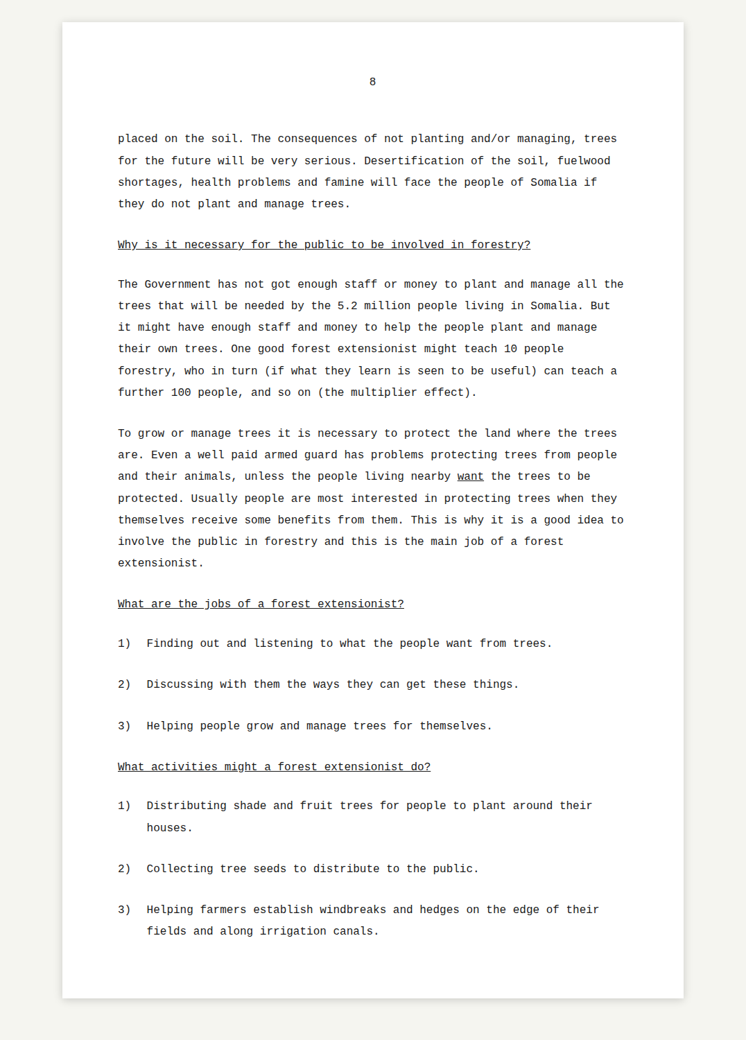8
placed on the soil. The consequences of not planting and/or managing, trees for the future will be very serious. Desertification of the soil, fuelwood shortages, health problems and famine will face the people of Somalia if they do not plant and manage trees.
Why is it necessary for the public to be involved in forestry?
The Government has not got enough staff or money to plant and manage all the trees that will be needed by the 5.2 million people living in Somalia. But it might have enough staff and money to help the people plant and manage their own trees. One good forest extensionist might teach 10 people forestry, who in turn (if what they learn is seen to be useful) can teach a further 100 people, and so on (the multiplier effect).
To grow or manage trees it is necessary to protect the land where the trees are. Even a well paid armed guard has problems protecting trees from people and their animals, unless the people living nearby want the trees to be protected. Usually people are most interested in protecting trees when they themselves receive some benefits from them. This is why it is a good idea to involve the public in forestry and this is the main job of a forest extensionist.
What are the jobs of a forest extensionist?
1) Finding out and listening to what the people want from trees.
2) Discussing with them the ways they can get these things.
3) Helping people grow and manage trees for themselves.
What activities might a forest extensionist do?
1) Distributing shade and fruit trees for people to plant around their houses.
2) Collecting tree seeds to distribute to the public.
3) Helping farmers establish windbreaks and hedges on the edge of their fields and along irrigation canals.